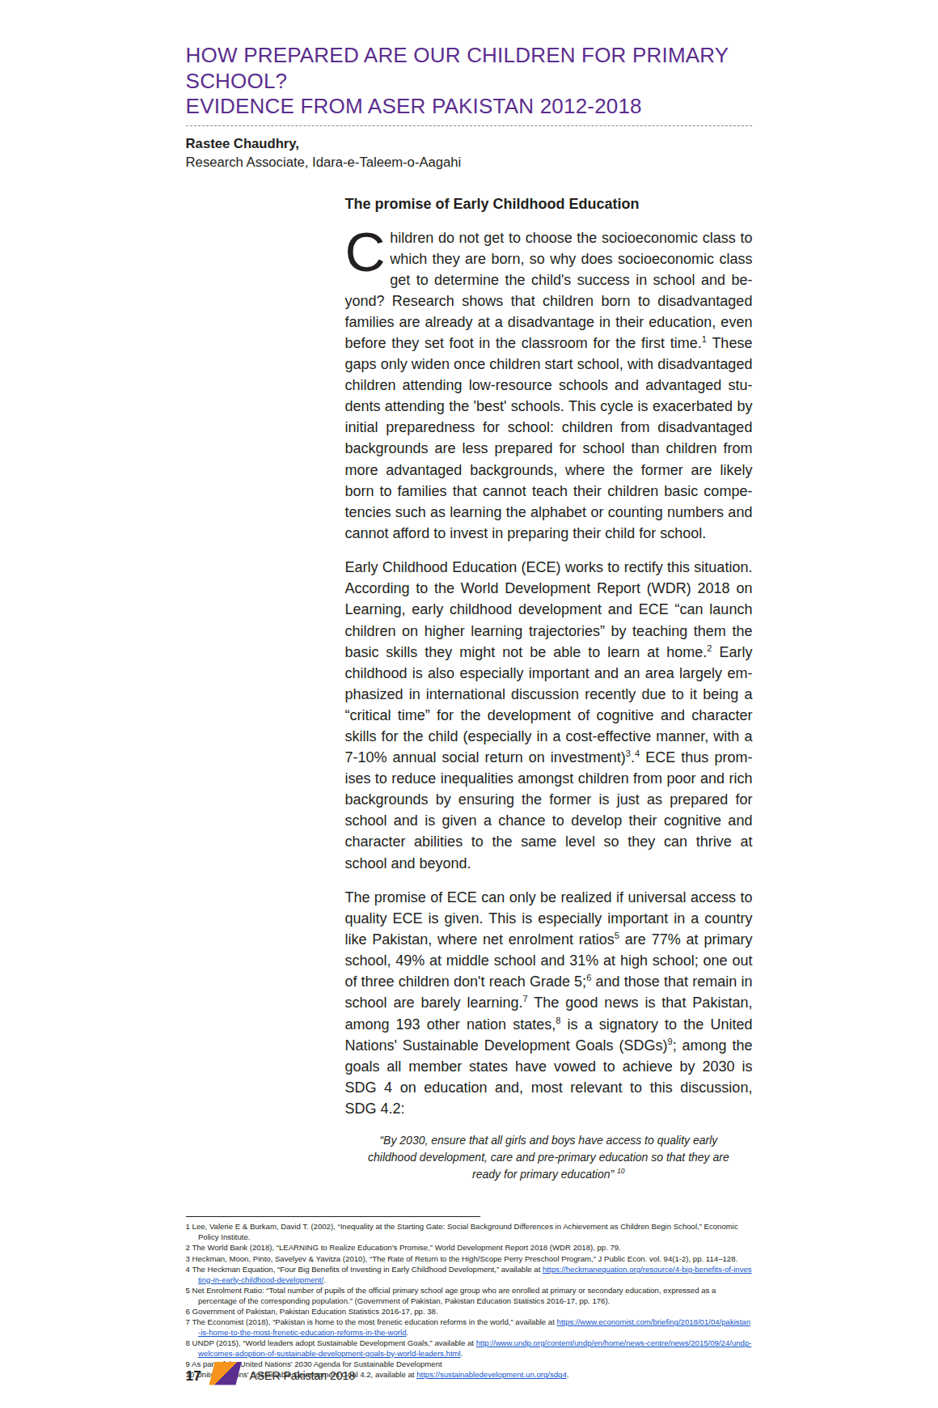How prepared are our children for primary school?
Evidence from ASER Pakistan 2012-2018
Rastee Chaudhry,
Research Associate, Idara-e-Taleem-o-Aagahi
The promise of Early Childhood Education
Children do not get to choose the socioeconomic class to which they are born, so why does socioeconomic class get to determine the child's success in school and beyond? Research shows that children born to disadvantaged families are already at a disadvantage in their education, even before they set foot in the classroom for the first time.1 These gaps only widen once children start school, with disadvantaged children attending low-resource schools and advantaged students attending the 'best' schools. This cycle is exacerbated by initial preparedness for school: children from disadvantaged backgrounds are less prepared for school than children from more advantaged backgrounds, where the former are likely born to families that cannot teach their children basic competencies such as learning the alphabet or counting numbers and cannot afford to invest in preparing their child for school.
Early Childhood Education (ECE) works to rectify this situation. According to the World Development Report (WDR) 2018 on Learning, early childhood development and ECE “can launch children on higher learning trajectories” by teaching them the basic skills they might not be able to learn at home.2 Early childhood is also especially important and an area largely emphasized in international discussion recently due to it being a “critical time” for the development of cognitive and character skills for the child (especially in a cost-effective manner, with a 7-10% annual social return on investment)3.4 ECE thus promises to reduce inequalities amongst children from poor and rich backgrounds by ensuring the former is just as prepared for school and is given a chance to develop their cognitive and character abilities to the same level so they can thrive at school and beyond.
The promise of ECE can only be realized if universal access to quality ECE is given. This is especially important in a country like Pakistan, where net enrolment ratios5 are 77% at primary school, 49% at middle school and 31% at high school; one out of three children don't reach Grade 5;6 and those that remain in school are barely learning.7 The good news is that Pakistan, among 193 other nation states,8 is a signatory to the United Nations' Sustainable Development Goals (SDGs)9; among the goals all member states have vowed to achieve by 2030 is SDG 4 on education and, most relevant to this discussion, SDG 4.2:
“By 2030, ensure that all girls and boys have access to quality early childhood development, care and pre-primary education so that they are ready for primary education” 10
1 Lee, Valerie E & Burkam, David T. (2002), “Inequality at the Starting Gate: Social Background Differences in Achievement as Children Begin School,” Economic Policy Institute.
2 The World Bank (2018), “LEARNING to Realize Education's Promise,” World Development Report 2018 (WDR 2018), pp. 79.
3 Heckman, Moon, Pinto, Savelyev & Yavitza (2010), “The Rate of Return to the High/Scope Perry Preschool Program,” J Public Econ. vol. 94(1-2), pp. 114–128.
4 The Heckman Equation, “Four Big Benefits of Investing in Early Childhood Development,” available at https://heckmanequation.org/resource/4-big-benefits-of-investing-in-early-childhood-development/.
5 Net Enrolment Ratio: “Total number of pupils of the official primary school age group who are enrolled at primary or secondary education, expressed as a percentage of the corresponding population.” (Government of Pakistan, Pakistan Education Statistics 2016-17, pp. 176).
6 Government of Pakistan, Pakistan Education Statistics 2016-17, pp. 38.
7 The Economist (2018), “Pakistan is home to the most frenetic education reforms in the world,” available at https://www.economist.com/briefing/2018/01/04/pakistan-is-home-to-the-most-frenetic-education-reforms-in-the-world.
8 UNDP (2015), “World leaders adopt Sustainable Development Goals,” available at http://www.undp.org/content/undp/en/home/news-centre/news/2015/09/24/undp-welcomes-adoption-of-sustainable-development-goals-by-world-leaders.html.
9 As part of the United Nations' 2030 Agenda for Sustainable Development
10 United Nations' Sustainable Development Goal 4.2, available at https://sustainabledevelopment.un.org/sdg4.
17 ASER Pakistan 2018